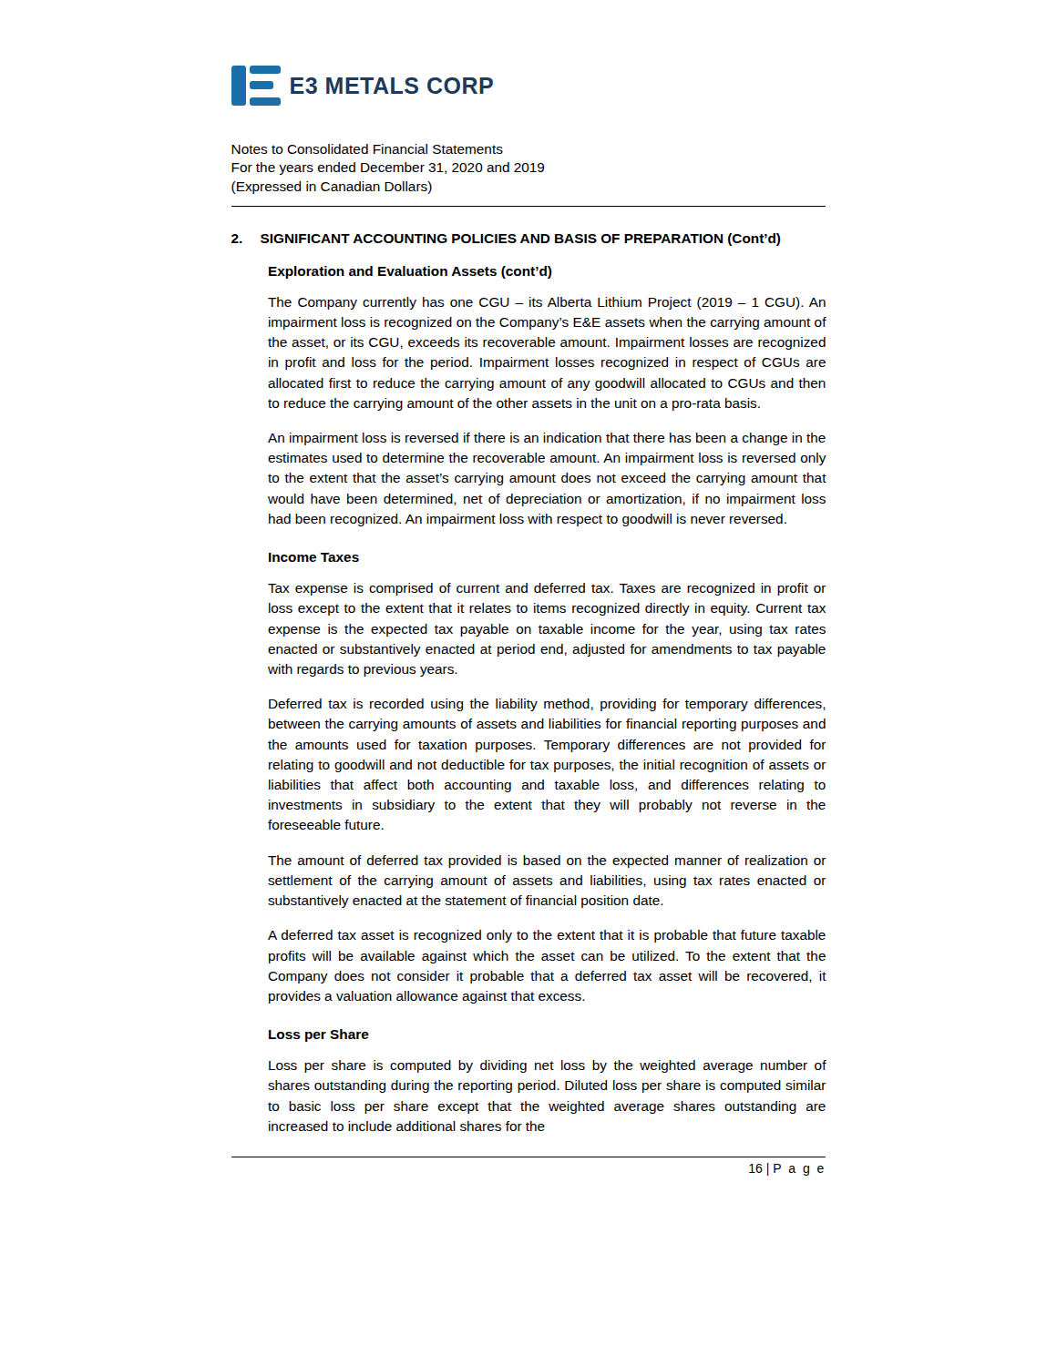E3 METALS CORP
Notes to Consolidated Financial Statements
For the years ended December 31, 2020 and 2019
(Expressed in Canadian Dollars)
2. SIGNIFICANT ACCOUNTING POLICIES AND BASIS OF PREPARATION (Cont’d)
Exploration and Evaluation Assets (cont’d)
The Company currently has one CGU – its Alberta Lithium Project (2019 – 1 CGU). An impairment loss is recognized on the Company’s E&E assets when the carrying amount of the asset, or its CGU, exceeds its recoverable amount. Impairment losses are recognized in profit and loss for the period. Impairment losses recognized in respect of CGUs are allocated first to reduce the carrying amount of any goodwill allocated to CGUs and then to reduce the carrying amount of the other assets in the unit on a pro-rata basis.
An impairment loss is reversed if there is an indication that there has been a change in the estimates used to determine the recoverable amount. An impairment loss is reversed only to the extent that the asset’s carrying amount does not exceed the carrying amount that would have been determined, net of depreciation or amortization, if no impairment loss had been recognized. An impairment loss with respect to goodwill is never reversed.
Income Taxes
Tax expense is comprised of current and deferred tax. Taxes are recognized in profit or loss except to the extent that it relates to items recognized directly in equity. Current tax expense is the expected tax payable on taxable income for the year, using tax rates enacted or substantively enacted at period end, adjusted for amendments to tax payable with regards to previous years.
Deferred tax is recorded using the liability method, providing for temporary differences, between the carrying amounts of assets and liabilities for financial reporting purposes and the amounts used for taxation purposes. Temporary differences are not provided for relating to goodwill and not deductible for tax purposes, the initial recognition of assets or liabilities that affect both accounting and taxable loss, and differences relating to investments in subsidiary to the extent that they will probably not reverse in the foreseeable future.
The amount of deferred tax provided is based on the expected manner of realization or settlement of the carrying amount of assets and liabilities, using tax rates enacted or substantively enacted at the statement of financial position date.
A deferred tax asset is recognized only to the extent that it is probable that future taxable profits will be available against which the asset can be utilized. To the extent that the Company does not consider it probable that a deferred tax asset will be recovered, it provides a valuation allowance against that excess.
Loss per Share
Loss per share is computed by dividing net loss by the weighted average number of shares outstanding during the reporting period. Diluted loss per share is computed similar to basic loss per share except that the weighted average shares outstanding are increased to include additional shares for the
16 | P a g e